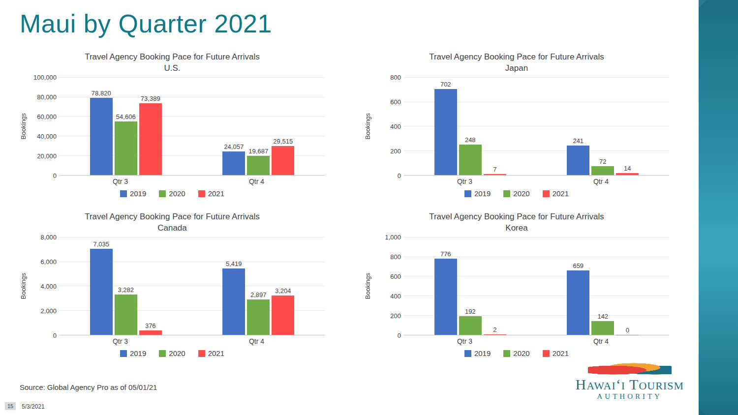Maui by Quarter 2021
Travel Agency Booking Pace for Future Arrivals
U.S.
Bookings
100,000 80,000 60,000 40,000 20,000 0
78,820
54,606
73,389
24,057
19,687
29,515
Qtr 3
Qtr 4
2019 2020 2021
Travel Agency Booking Pace for Future Arrivals
Japan
Bookings
800 600 400 200 0
702
248
7
241
72
14
Qtr 3
Qtr 4
2019 2020 2021
Travel Agency Booking Pace for Future Arrivals
Canada
Bookings
8,000 6,000 4,000 2,000 0
7,035
3,282
376
5,419
2,897
3,204
Qtr 3
Qtr 4
2019 2020 2021
Travel Agency Booking Pace for Future Arrivals
Korea
Bookings
1,000 800 600 400 200 0
776
192
2
659
142
0
Qtr 3
Qtr 4
2019 2020 2021
Source: Global Agency Pro as of 05/01/21
15
5/3/2021
HAWAIʻI TOURISM
AUTHORITY